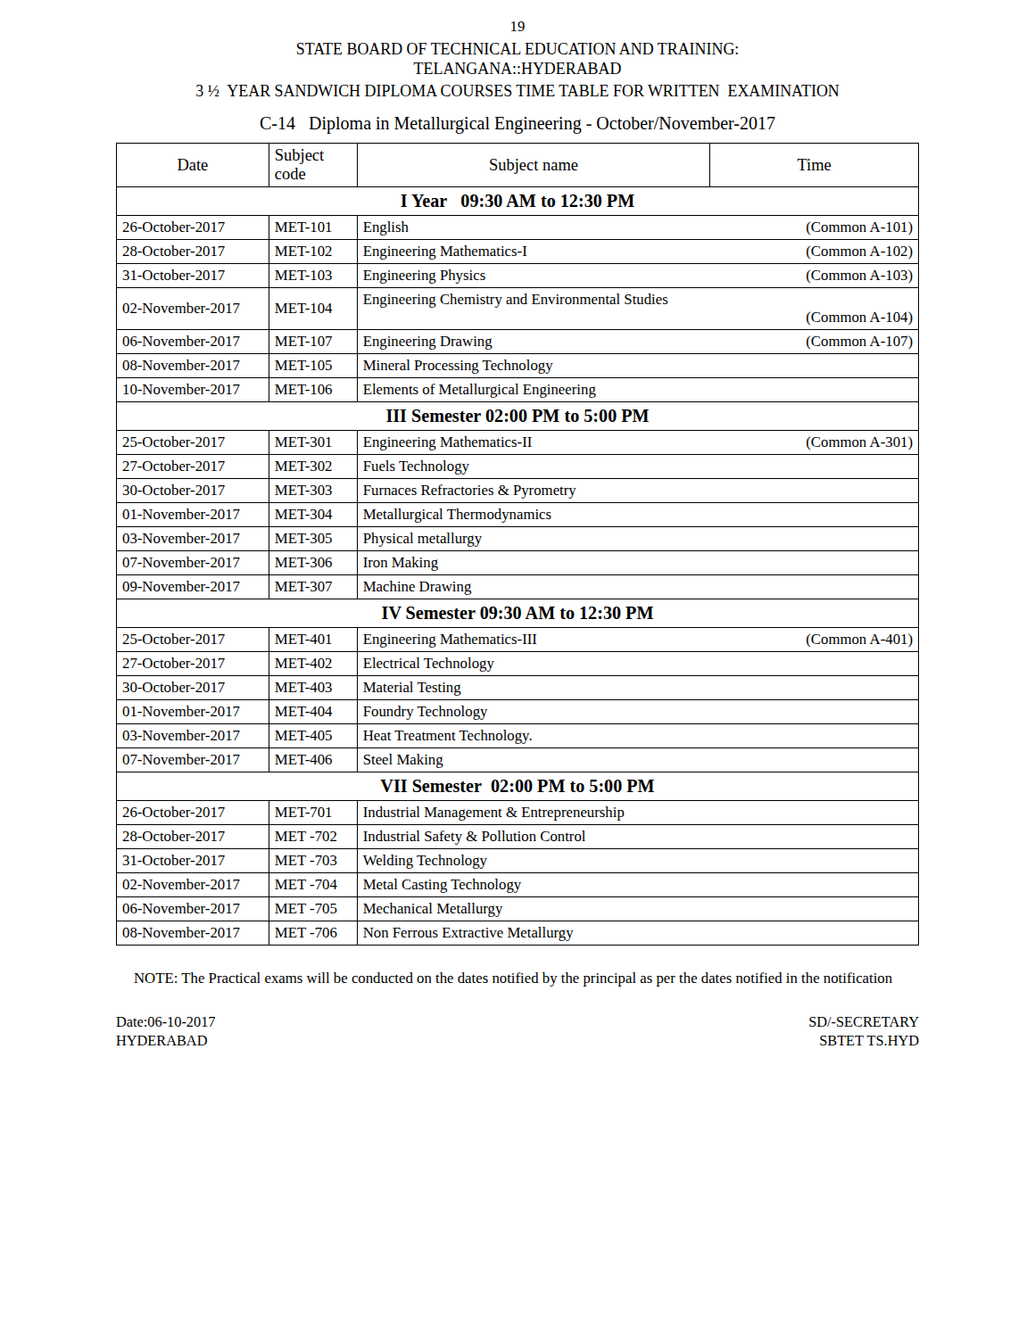19
STATE BOARD OF TECHNICAL EDUCATION AND TRAINING:
TELANGANA::HYDERABAD
3 ½ YEAR SANDWICH DIPLOMA COURSES TIME TABLE FOR WRITTEN EXAMINATION
C-14 Diploma in Metallurgical Engineering - October/November-2017
| Date | Subject code | Subject name | Time |
| --- | --- | --- | --- |
| I Year 09:30 AM to 12:30 PM |
| 26-October-2017 | MET-101 | English (Common A-101) |
| 28-October-2017 | MET-102 | Engineering Mathematics-I (Common A-102) |
| 31-October-2017 | MET-103 | Engineering Physics (Common A-103) |
| 02-November-2017 | MET-104 | Engineering Chemistry and Environmental Studies (Common A-104) |
| 06-November-2017 | MET-107 | Engineering Drawing (Common A-107) |
| 08-November-2017 | MET-105 | Mineral Processing Technology |
| 10-November-2017 | MET-106 | Elements of Metallurgical Engineering |
| III Semester 02:00 PM to 5:00 PM |
| 25-October-2017 | MET-301 | Engineering Mathematics-II (Common A-301) |
| 27-October-2017 | MET-302 | Fuels Technology |
| 30-October-2017 | MET-303 | Furnaces Refractories & Pyrometry |
| 01-November-2017 | MET-304 | Metallurgical Thermodynamics |
| 03-November-2017 | MET-305 | Physical metallurgy |
| 07-November-2017 | MET-306 | Iron Making |
| 09-November-2017 | MET-307 | Machine Drawing |
| IV Semester 09:30 AM to 12:30 PM |
| 25-October-2017 | MET-401 | Engineering Mathematics-III (Common A-401) |
| 27-October-2017 | MET-402 | Electrical Technology |
| 30-October-2017 | MET-403 | Material Testing |
| 01-November-2017 | MET-404 | Foundry Technology |
| 03-November-2017 | MET-405 | Heat Treatment Technology. |
| 07-November-2017 | MET-406 | Steel Making |
| VII Semester 02:00 PM to 5:00 PM |
| 26-October-2017 | MET-701 | Industrial Management & Entrepreneurship |
| 28-October-2017 | MET -702 | Industrial Safety & Pollution Control |
| 31-October-2017 | MET -703 | Welding Technology |
| 02-November-2017 | MET -704 | Metal Casting Technology |
| 06-November-2017 | MET -705 | Mechanical Metallurgy |
| 08-November-2017 | MET -706 | Non Ferrous Extractive Metallurgy |
NOTE: The Practical exams will be conducted on the dates notified by the principal as per the dates notified in the notification
Date:06-10-2017
HYDERABAD
SD/-SECRETARY
SBTET TS.HYD